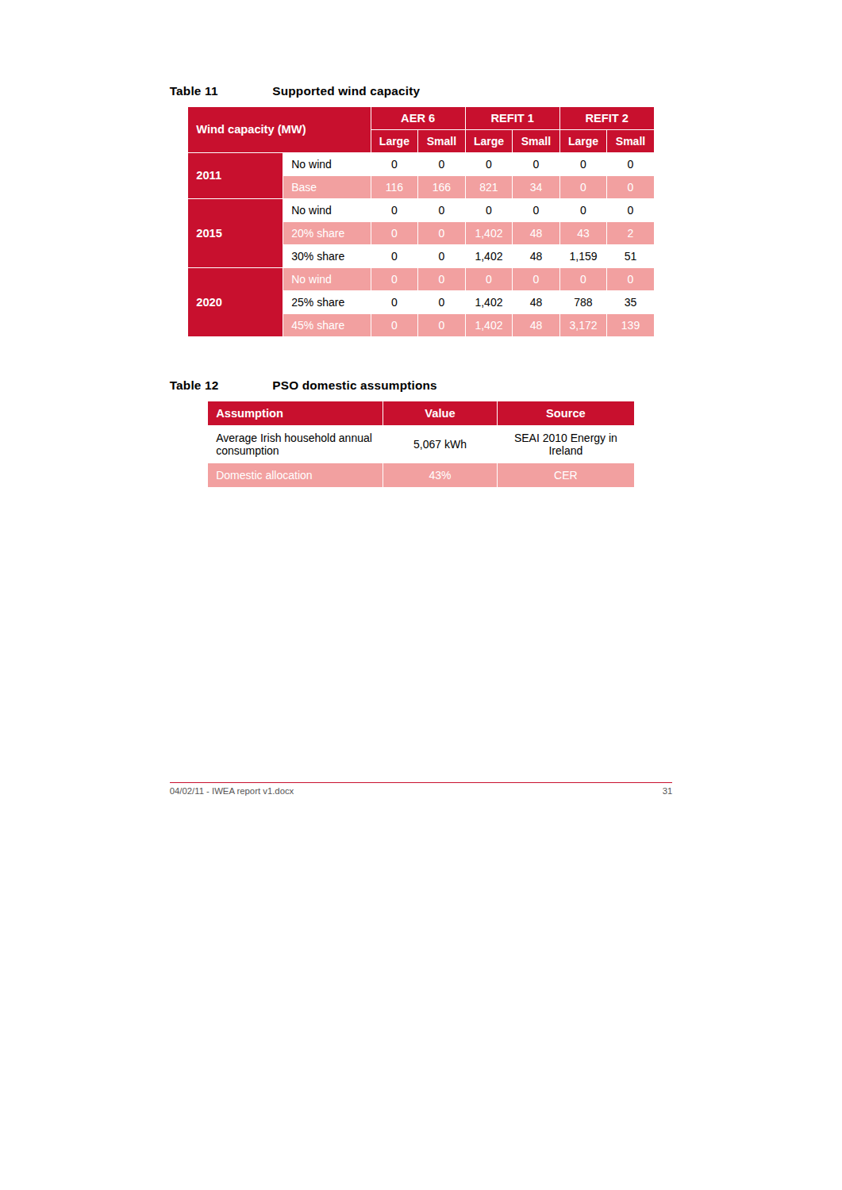Table 11 Supported wind capacity
| Wind capacity (MW) | AER 6 | REFIT 1 | REFIT 2 |
| --- | --- | --- | --- |
| Large | Small | Large | Small | Large | Small |
| 2011 | No wind | 0 | 0 | 0 | 0 | 0 | 0 |
| Base | 116 | 166 | 821 | 34 | 0 | 0 |
| 2015 | No wind | 0 | 0 | 0 | 0 | 0 | 0 |
| 20% share | 0 | 0 | 1,402 | 48 | 43 | 2 |
| 30% share | 0 | 0 | 1,402 | 48 | 1,159 | 51 |
| 2020 | No wind | 0 | 0 | 0 | 0 | 0 | 0 |
| 25% share | 0 | 0 | 1,402 | 48 | 788 | 35 |
| 45% share | 0 | 0 | 1,402 | 48 | 3,172 | 139 |
Table 12 PSO domestic assumptions
| Assumption | Value | Source |
| --- | --- | --- |
| Average Irish household annual consumption | 5,067 kWh | SEAI 2010 Energy in Ireland |
| Domestic allocation | 43% | CER |
04/02/11 - IWEA report v1.docx 31